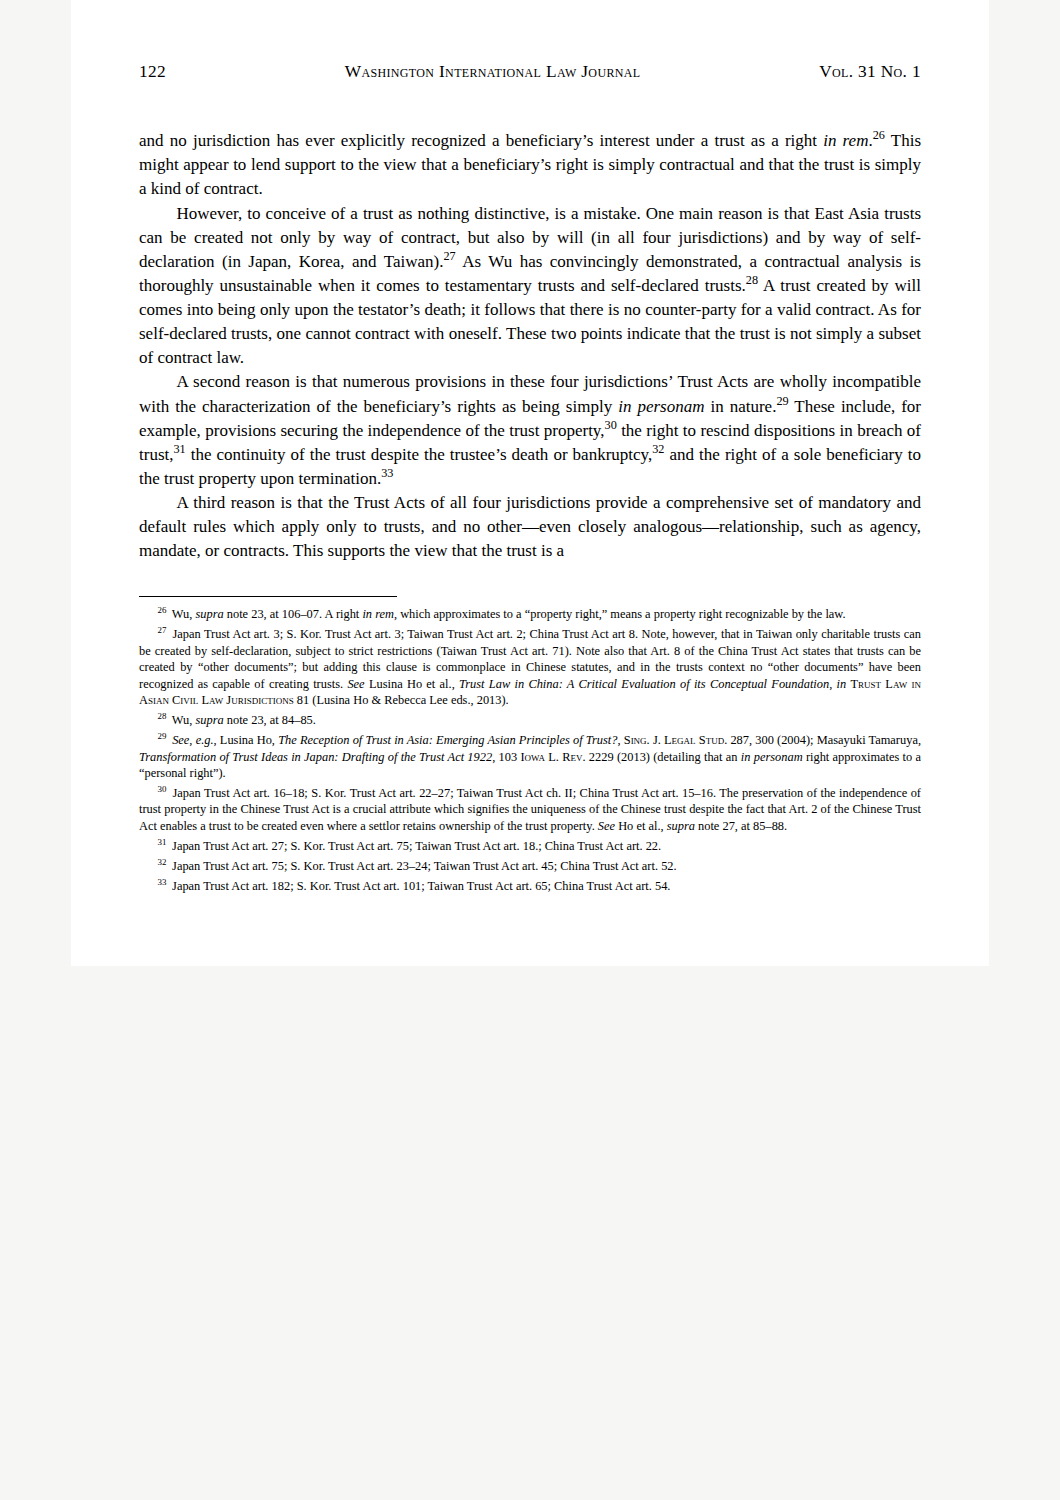122 Washington International Law Journal Vol. 31 No. 1
and no jurisdiction has ever explicitly recognized a beneficiary’s interest under a trust as a right in rem.26 This might appear to lend support to the view that a beneficiary’s right is simply contractual and that the trust is simply a kind of contract.
However, to conceive of a trust as nothing distinctive, is a mistake. One main reason is that East Asia trusts can be created not only by way of contract, but also by will (in all four jurisdictions) and by way of self-declaration (in Japan, Korea, and Taiwan).27 As Wu has convincingly demonstrated, a contractual analysis is thoroughly unsustainable when it comes to testamentary trusts and self-declared trusts.28 A trust created by will comes into being only upon the testator’s death; it follows that there is no counter-party for a valid contract. As for self-declared trusts, one cannot contract with oneself. These two points indicate that the trust is not simply a subset of contract law.
A second reason is that numerous provisions in these four jurisdictions’ Trust Acts are wholly incompatible with the characterization of the beneficiary’s rights as being simply in personam in nature.29 These include, for example, provisions securing the independence of the trust property,30 the right to rescind dispositions in breach of trust,31 the continuity of the trust despite the trustee’s death or bankruptcy,32 and the right of a sole beneficiary to the trust property upon termination.33
A third reason is that the Trust Acts of all four jurisdictions provide a comprehensive set of mandatory and default rules which apply only to trusts, and no other—even closely analogous—relationship, such as agency, mandate, or contracts. This supports the view that the trust is a
26 Wu, supra note 23, at 106–07. A right in rem, which approximates to a “property right,” means a property right recognizable by the law.
27 Japan Trust Act art. 3; S. Kor. Trust Act art. 3; Taiwan Trust Act art. 2; China Trust Act art 8. Note, however, that in Taiwan only charitable trusts can be created by self-declaration, subject to strict restrictions (Taiwan Trust Act art. 71). Note also that Art. 8 of the China Trust Act states that trusts can be created by “other documents”; but adding this clause is commonplace in Chinese statutes, and in the trusts context no “other documents” have been recognized as capable of creating trusts. See Lusina Ho et al., Trust Law in China: A Critical Evaluation of its Conceptual Foundation, in Trust Law in Asian Civil Law Jurisdictions 81 (Lusina Ho & Rebecca Lee eds., 2013).
28 Wu, supra note 23, at 84–85.
29 See, e.g., Lusina Ho, The Reception of Trust in Asia: Emerging Asian Principles of Trust?, Sing. J. Legal Stud. 287, 300 (2004); Masayuki Tamaruya, Transformation of Trust Ideas in Japan: Drafting of the Trust Act 1922, 103 Iowa L. Rev. 2229 (2013) (detailing that an in personam right approximates to a “personal right”).
30 Japan Trust Act art. 16–18; S. Kor. Trust Act art. 22–27; Taiwan Trust Act ch. II; China Trust Act art. 15–16. The preservation of the independence of trust property in the Chinese Trust Act is a crucial attribute which signifies the uniqueness of the Chinese trust despite the fact that Art. 2 of the Chinese Trust Act enables a trust to be created even where a settlor retains ownership of the trust property. See Ho et al., supra note 27, at 85–88.
31 Japan Trust Act art. 27; S. Kor. Trust Act art. 75; Taiwan Trust Act art. 18.; China Trust Act art. 22.
32 Japan Trust Act art. 75; S. Kor. Trust Act art. 23–24; Taiwan Trust Act art. 45; China Trust Act art. 52.
33 Japan Trust Act art. 182; S. Kor. Trust Act art. 101; Taiwan Trust Act art. 65; China Trust Act art. 54.